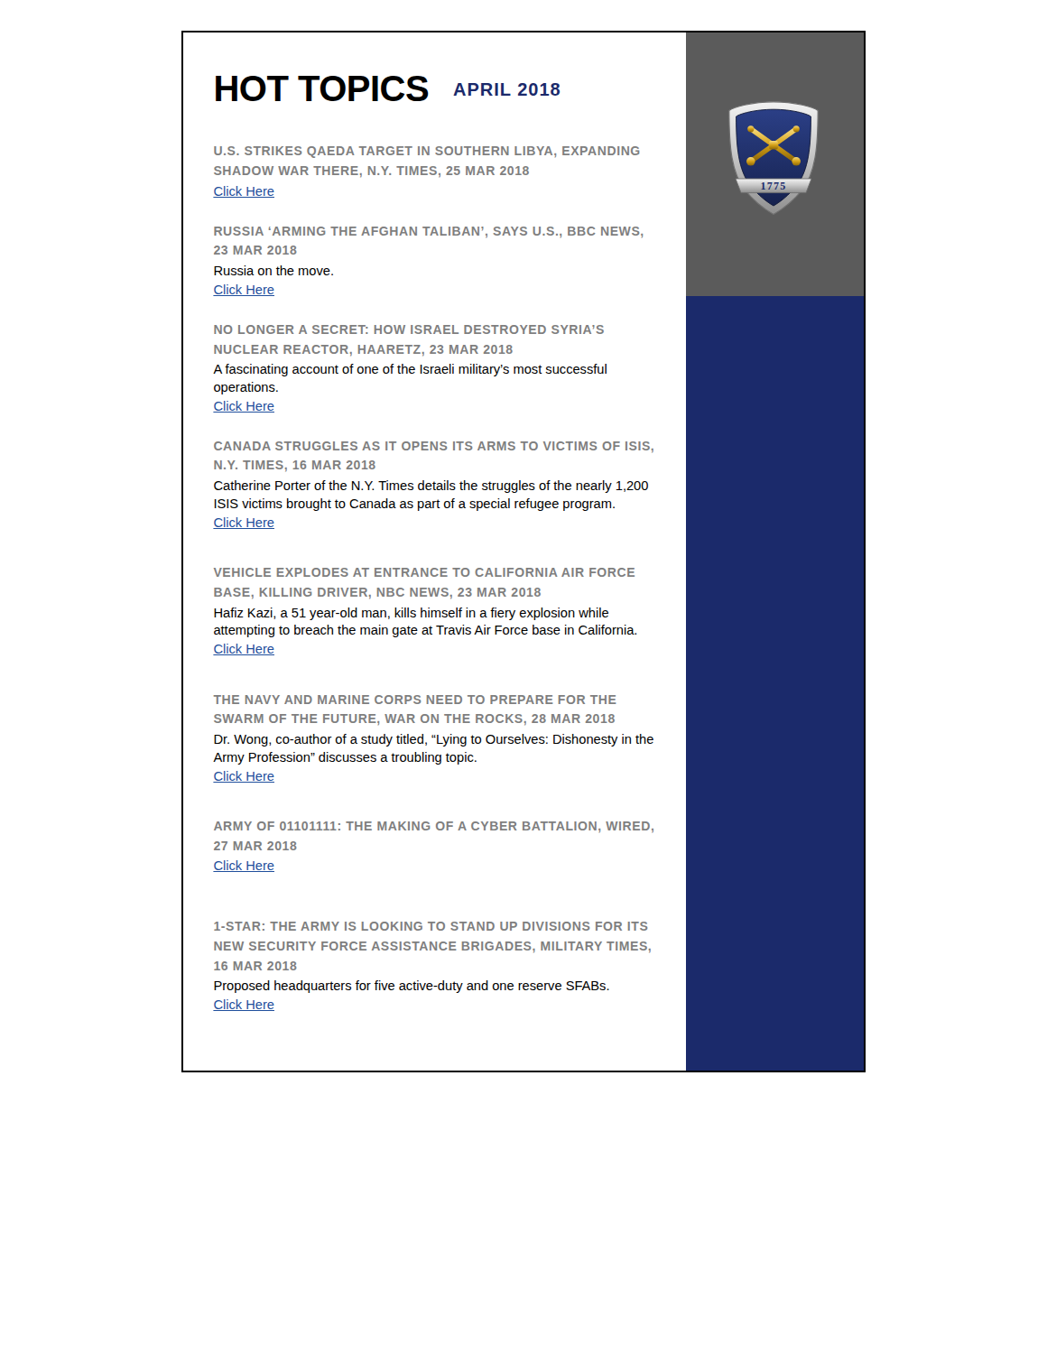1775
HOT TOPICSAPRIL 2018
U.S. Strikes Qaeda Target in Southern Libya, Expanding Shadow War There, N.Y. Times, 25 Mar 2018
Click Here
Russia ‘Arming the Afghan Taliban’, Says U.S., BBC News,
23 Mar 2018
Russia on the move.
Click Here
No Longer a Secret: How Israel Destroyed Syria’s Nuclear Reactor, Haaretz, 23 Mar 2018
A fascinating account of one of the Israeli military’s most successful operations.
Click Here
Canada Struggles as it Opens its Arms to Victims of ISIS,
N.Y. Times, 16 Mar 2018
Catherine Porter of the N.Y. Times details the struggles of the nearly 1,200 ISIS victims brought to Canada as part of a special refugee program.
Click Here
Vehicle Explodes at Entrance to California Air Force Base, Killing Driver, NBC News, 23 Mar 2018
Hafiz Kazi, a 51 year-old man, kills himself in a fiery explosion while attempting to breach the main gate at Travis Air Force base in California.
Click Here
The Navy and Marine Corps Need to Prepare for the Swarm of the Future, War on the Rocks, 28 Mar 2018
Dr. Wong, co-author of a study titled, “Lying to Ourselves: Dishonesty in the Army Profession” discusses a troubling topic.
Click Here
Army of 01101111: The Making of a Cyber Battalion, Wired,
27 Mar 2018
Click Here
1-Star: The Army is Looking to Stand Up Divisions for its New Security Force Assistance Brigades, Military Times,
16 Mar 2018
Proposed headquarters for five active-duty and one reserve SFABs.
Click Here